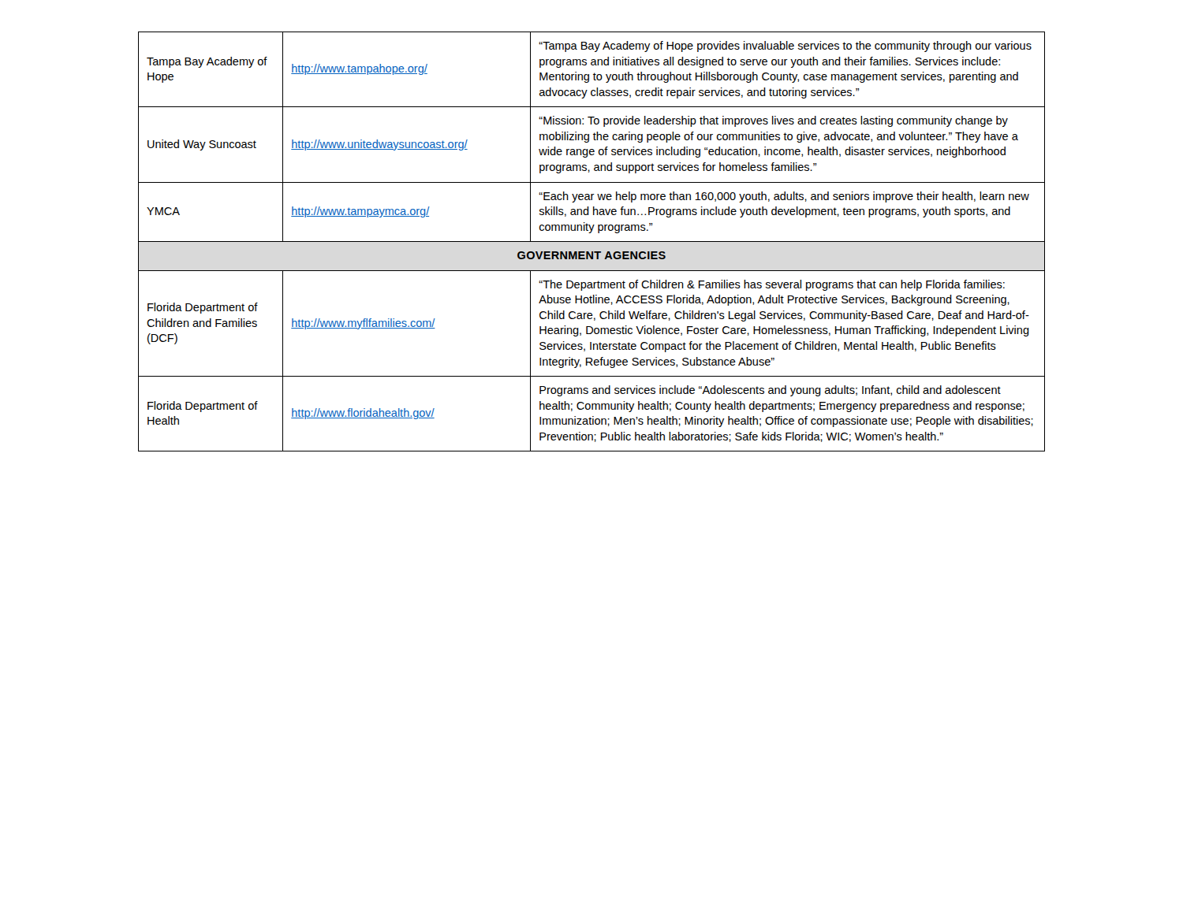| Tampa Bay Academy of Hope | http://www.tampahope.org/ | “Tampa Bay Academy of Hope provides invaluable services to the community through our various programs and initiatives all designed to serve our youth and their families. Services include: Mentoring to youth throughout Hillsborough County, case management services, parenting and advocacy classes, credit repair services, and tutoring services.” |
| United Way Suncoast | http://www.unitedwaysuncoast.org/ | “Mission: To provide leadership that improves lives and creates lasting community change by mobilizing the caring people of our communities to give, advocate, and volunteer.” They have a wide range of services including “education, income, health, disaster services, neighborhood programs, and support services for homeless families.” |
| YMCA | http://www.tampaymca.org/ | “Each year we help more than 160,000 youth, adults, and seniors improve their health, learn new skills, and have fun…Programs include youth development, teen programs, youth sports, and community programs.” |
| GOVERNMENT AGENCIES |
| Florida Department of Children and Families (DCF) | http://www.myflfamilies.com/ | “The Department of Children & Families has several programs that can help Florida families: Abuse Hotline, ACCESS Florida, Adoption, Adult Protective Services, Background Screening, Child Care, Child Welfare, Children's Legal Services, Community-Based Care, Deaf and Hard-of-Hearing, Domestic Violence, Foster Care, Homelessness, Human Trafficking, Independent Living Services, Interstate Compact for the Placement of Children, Mental Health, Public Benefits Integrity, Refugee Services, Substance Abuse” |
| Florida Department of Health | http://www.floridahealth.gov/ | Programs and services include “Adolescents and young adults; Infant, child and adolescent health; Community health; County health departments; Emergency preparedness and response; Immunization; Men’s health; Minority health; Office of compassionate use; People with disabilities; Prevention; Public health laboratories; Safe kids Florida; WIC; Women’s health.” |